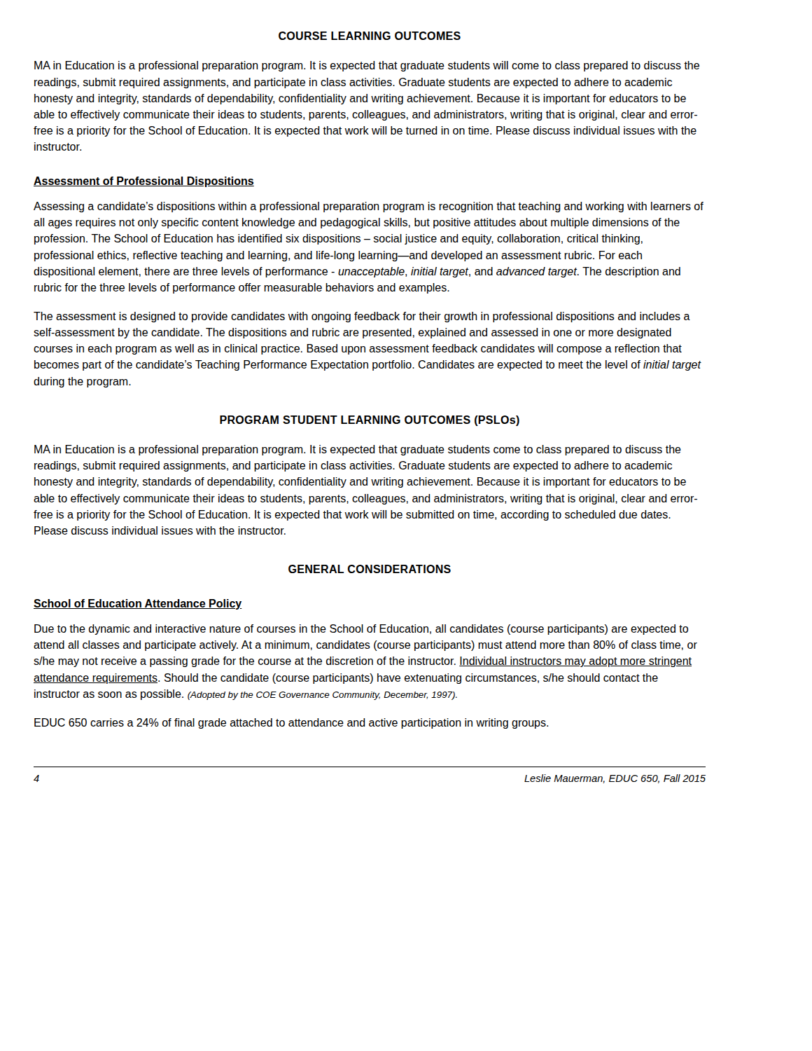COURSE LEARNING OUTCOMES
MA in Education is a professional preparation program. It is expected that graduate students will come to class prepared to discuss the readings, submit required assignments, and participate in class activities. Graduate students are expected to adhere to academic honesty and integrity, standards of dependability, confidentiality and writing achievement. Because it is important for educators to be able to effectively communicate their ideas to students, parents, colleagues, and administrators, writing that is original, clear and error-free is a priority for the School of Education. It is expected that work will be turned in on time. Please discuss individual issues with the instructor.
Assessment of Professional Dispositions
Assessing a candidate’s dispositions within a professional preparation program is recognition that teaching and working with learners of all ages requires not only specific content knowledge and pedagogical skills, but positive attitudes about multiple dimensions of the profession. The School of Education has identified six dispositions – social justice and equity, collaboration, critical thinking, professional ethics, reflective teaching and learning, and life-long learning—and developed an assessment rubric. For each dispositional element, there are three levels of performance - unacceptable, initial target, and advanced target. The description and rubric for the three levels of performance offer measurable behaviors and examples.
The assessment is designed to provide candidates with ongoing feedback for their growth in professional dispositions and includes a self-assessment by the candidate. The dispositions and rubric are presented, explained and assessed in one or more designated courses in each program as well as in clinical practice. Based upon assessment feedback candidates will compose a reflection that becomes part of the candidate’s Teaching Performance Expectation portfolio. Candidates are expected to meet the level of initial target during the program.
PROGRAM STUDENT LEARNING OUTCOMES (PSLOs)
MA in Education is a professional preparation program. It is expected that graduate students come to class prepared to discuss the readings, submit required assignments, and participate in class activities. Graduate students are expected to adhere to academic honesty and integrity, standards of dependability, confidentiality and writing achievement. Because it is important for educators to be able to effectively communicate their ideas to students, parents, colleagues, and administrators, writing that is original, clear and error-free is a priority for the School of Education. It is expected that work will be submitted on time, according to scheduled due dates. Please discuss individual issues with the instructor.
GENERAL CONSIDERATIONS
School of Education Attendance Policy
Due to the dynamic and interactive nature of courses in the School of Education, all candidates (course participants) are expected to attend all classes and participate actively. At a minimum, candidates (course participants) must attend more than 80% of class time, or s/he may not receive a passing grade for the course at the discretion of the instructor. Individual instructors may adopt more stringent attendance requirements. Should the candidate (course participants) have extenuating circumstances, s/he should contact the instructor as soon as possible. (Adopted by the COE Governance Community, December, 1997).
EDUC 650 carries a 24% of final grade attached to attendance and active participation in writing groups.
4 Leslie Mauerman, EDUC 650, Fall 2015